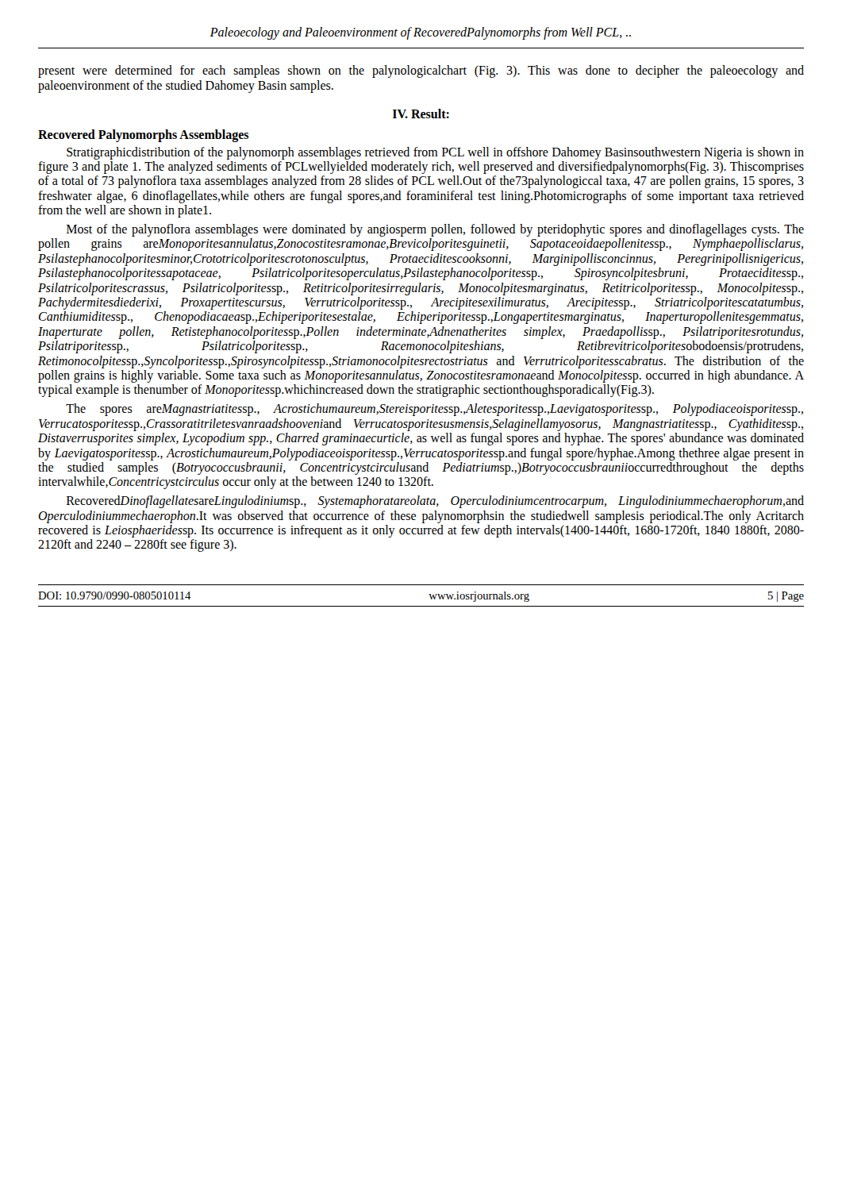Paleoecology and Paleoenvironment of RecoveredPalynomorphs from Well PCL, ..
present were determined for each sampleas shown on the palynologicalchart (Fig. 3). This was done to decipher the paleoecology and paleoenvironment of the studied Dahomey Basin samples.
IV. Result:
Recovered Palynomorphs Assemblages
Stratigraphicdistribution of the palynomorph assemblages retrieved from PCL well in offshore Dahomey Basinsouthwestern Nigeria is shown in figure 3 and plate 1. The analyzed sediments of PCLwellyielded moderately rich, well preserved and diversifiedpalynomorphs(Fig. 3). Thiscomprises of a total of 73 palynoflora taxa assemblages analyzed from 28 slides of PCL well.Out of the73palynologiccal taxa, 47 are pollen grains, 15 spores, 3 freshwater algae, 6 dinoflagellates,while others are fungal spores,and foraminiferal test lining.Photomicrographs of some important taxa retrieved from the well are shown in plate1.
Most of the palynoflora assemblages were dominated by angiosperm pollen, followed by pteridophytic spores and dinoflagellages cysts. The pollen grains areMonoporitesannulatus,Zonocostitesramonae,Brevicolporitesguinetii, Sapotaceoidaepollenitessp., Nymphaepollisclarus, Psilastephanocolporitesminor,Crototricolporitescrotonosculptus, Protaeciditescooksonni, Marginipollisconcinnus, Peregrinipollisnigericus, Psilastephanocolporitessapotaceae, Psilatricolporitesoperculatus,Psilastephanocolporitessp., Spirosyncolpitesbruni, Protaeciditessp., Psilatricolporitescrassus, Psilatricolporitessp., Retitricolporitesirregularis, Monocolpitesmarginatus, Retitricolporitessp., Monocolpitessp., Pachydermitesdiederixi, Proxapertitescursus, Verrutricolporitessp., Arecipitesexilimuratus, Arecipitessp., Striatricolporitescatatumbus, Canthiumiditessp., Chenopodiacaeasp.,Echiperiporitesestalae, Echiperiporitessp.,Longapertitesmarginatus, Inaperturopollenitesgemmatus, Inaperturate pollen, Retistephanocolporitessp.,Pollen indeterminate,Adnenatherites simplex, Praedapollissp., Psilatriporitesrotundus, Psilatriporitessp., Psilatricolporitessp., Racemonocolpiteshians, Retibrevitricolporitesobodoensis/protrudens, Retimonocolpitessp.,Syncolporitessp.,Spirosyncolpitessp.,Striamonocolpitesrectostriatus and Verrutricolporitesscabratus. The distribution of the pollen grains is highly variable. Some taxa such as Monoporitesannulatus, Zonocostitesramonaeand Monocolpitessp. occurred in high abundance. A typical example is thenumber of Monoporitessp.whichincreased down the stratigraphic sectionthoughsporadically(Fig.3).
The spores areMagnastriatitessp., Acrostichumaureum,Stereisporitessp.,Aletesporitessp.,Laevigatosporitessp., Polypodiaceoisporitessp., Verrucatosporitessp.,Crassoratitriletesvanraadshooveniand Verrucatosporitesusmensis,Selaginellamyosorus, Mangnastriatitessp., Cyathiditessp., Distaverrusporites simplex, Lycopodium spp., Charred graminaecurticle, as well as fungal spores and hyphae. The spores' abundance was dominated by Laevigatosporitessp., Acrostichumaureum,Polypodiaceoisporitessp.,Verrucatosporitessp.and fungal spore/hyphae.Among thethree algae present in the studied samples (Botryococcusbraunii, Concentricystcirculusand Pediatriumsp.,)Botryococcusbrauniioccurredthroughout the depths intervalwhile,Concentricystcirculus occur only at the between 1240 to 1320ft.
RecoveredDinoflagellatesareLingulodiniumsp., Systemaphoratareolata, Operculodiniumcentrocarpum, Lingulodiniummechaerophorum,and Operculodiniummechaerophon.It was observed that occurrence of these palynomorphsin the studiedwell samplesis periodical.The only Acritarch recovered is Leiosphaeridessp. Its occurrence is infrequent as it only occurred at few depth intervals(1400-1440ft, 1680-1720ft, 1840 1880ft, 2080-2120ft and 2240 – 2280ft see figure 3).
DOI: 10.9790/0990-0805010114 www.iosrjournals.org 5 | Page